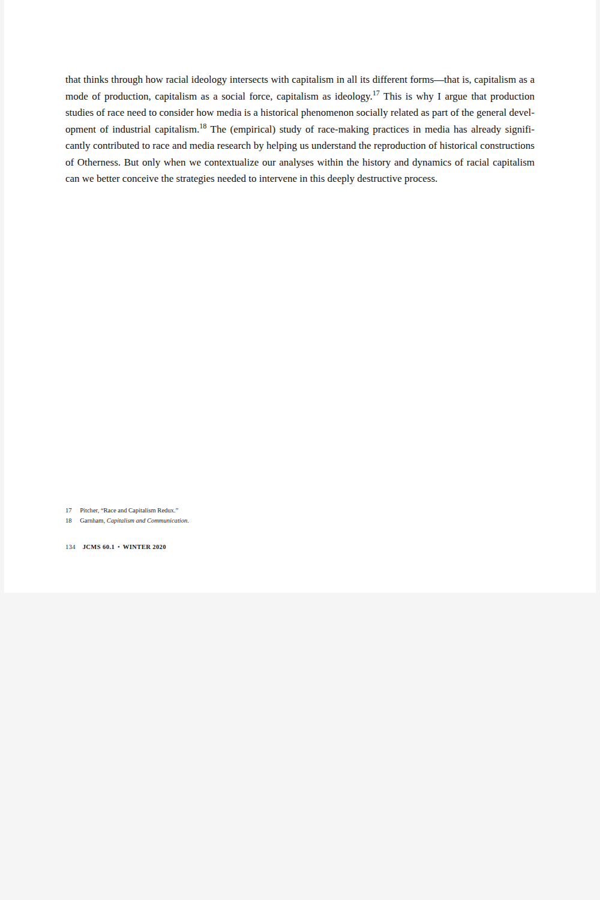that thinks through how racial ideology intersects with capitalism in all its different forms—that is, capitalism as a mode of production, capitalism as a social force, capitalism as ideology.17 This is why I argue that production studies of race need to consider how media is a historical phenomenon socially related as part of the general development of industrial capitalism.18 The (empirical) study of race-making practices in media has already significantly contributed to race and media research by helping us understand the reproduction of historical constructions of Otherness. But only when we contextualize our analyses within the history and dynamics of racial capitalism can we better conceive the strategies needed to intervene in this deeply destructive process.
17 Pitcher, “Race and Capitalism Redux.”
18 Garnham, Capitalism and Communication.
134 JCMS 60.1•WINTER 2020